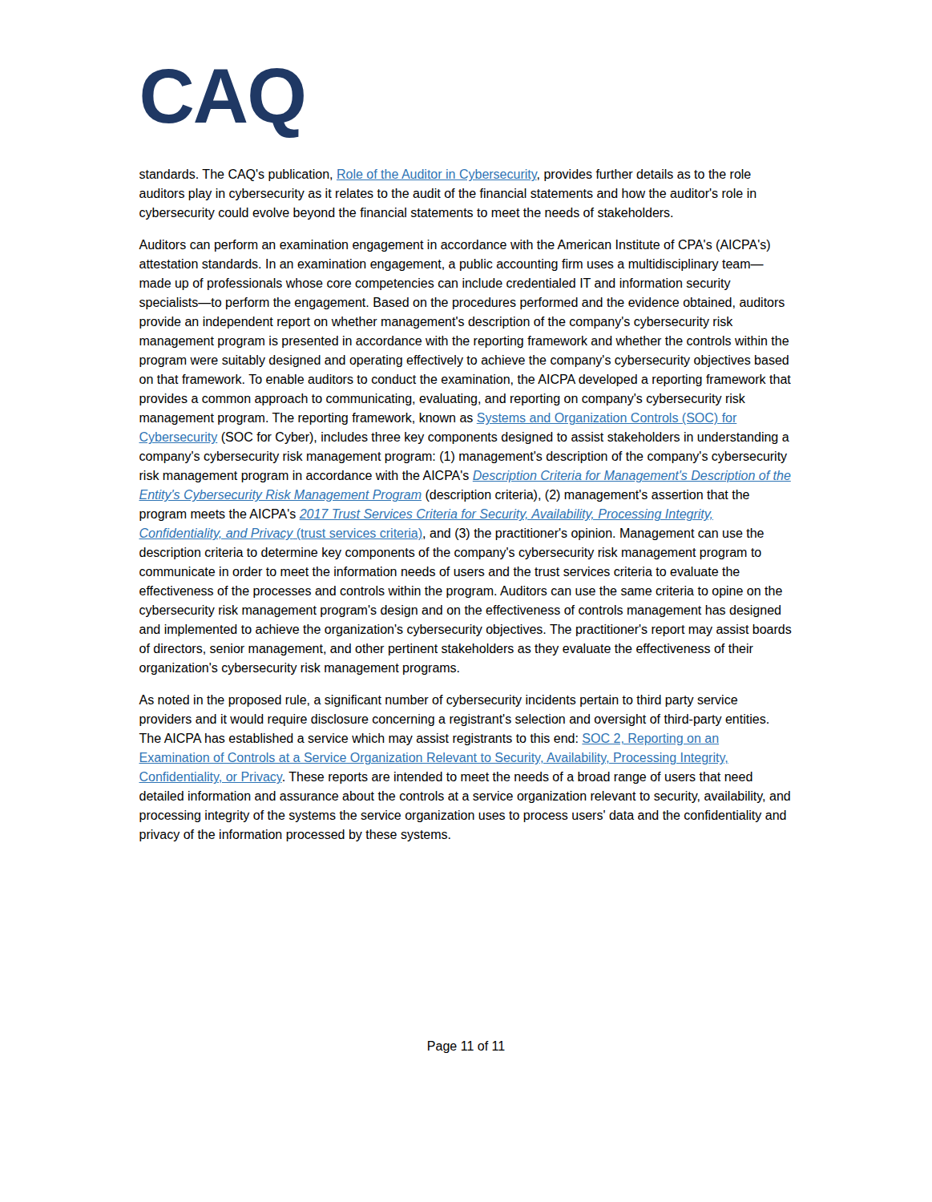CAQ
standards. The CAQ's publication, Role of the Auditor in Cybersecurity, provides further details as to the role auditors play in cybersecurity as it relates to the audit of the financial statements and how the auditor's role in cybersecurity could evolve beyond the financial statements to meet the needs of stakeholders.
Auditors can perform an examination engagement in accordance with the American Institute of CPA's (AICPA's) attestation standards. In an examination engagement, a public accounting firm uses a multidisciplinary team—made up of professionals whose core competencies can include credentialed IT and information security specialists—to perform the engagement. Based on the procedures performed and the evidence obtained, auditors provide an independent report on whether management's description of the company's cybersecurity risk management program is presented in accordance with the reporting framework and whether the controls within the program were suitably designed and operating effectively to achieve the company's cybersecurity objectives based on that framework. To enable auditors to conduct the examination, the AICPA developed a reporting framework that provides a common approach to communicating, evaluating, and reporting on company's cybersecurity risk management program. The reporting framework, known as Systems and Organization Controls (SOC) for Cybersecurity (SOC for Cyber), includes three key components designed to assist stakeholders in understanding a company's cybersecurity risk management program: (1) management's description of the company's cybersecurity risk management program in accordance with the AICPA's Description Criteria for Management's Description of the Entity's Cybersecurity Risk Management Program (description criteria), (2) management's assertion that the program meets the AICPA's 2017 Trust Services Criteria for Security, Availability, Processing Integrity, Confidentiality, and Privacy (trust services criteria), and (3) the practitioner's opinion. Management can use the description criteria to determine key components of the company's cybersecurity risk management program to communicate in order to meet the information needs of users and the trust services criteria to evaluate the effectiveness of the processes and controls within the program. Auditors can use the same criteria to opine on the cybersecurity risk management program's design and on the effectiveness of controls management has designed and implemented to achieve the organization's cybersecurity objectives. The practitioner's report may assist boards of directors, senior management, and other pertinent stakeholders as they evaluate the effectiveness of their organization's cybersecurity risk management programs.
As noted in the proposed rule, a significant number of cybersecurity incidents pertain to third party service providers and it would require disclosure concerning a registrant's selection and oversight of third-party entities. The AICPA has established a service which may assist registrants to this end: SOC 2, Reporting on an Examination of Controls at a Service Organization Relevant to Security, Availability, Processing Integrity, Confidentiality, or Privacy. These reports are intended to meet the needs of a broad range of users that need detailed information and assurance about the controls at a service organization relevant to security, availability, and processing integrity of the systems the service organization uses to process users' data and the confidentiality and privacy of the information processed by these systems.
Page 11 of 11